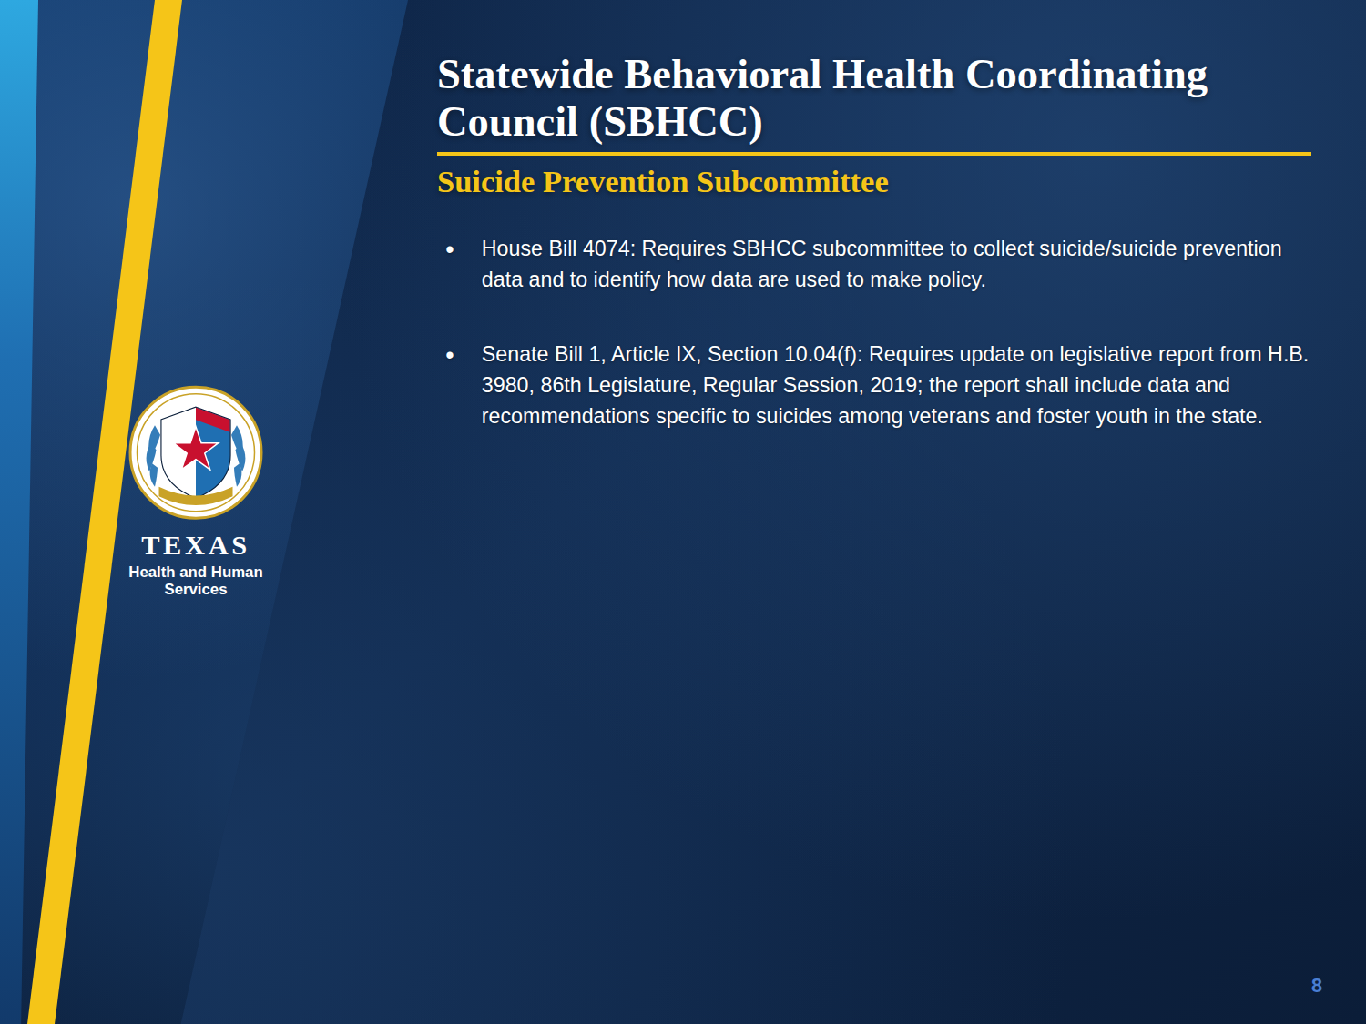TEXAS Health and Human Services
Statewide Behavioral Health Coordinating Council (SBHCC)
Suicide Prevention Subcommittee
House Bill 4074: Requires SBHCC subcommittee to collect suicide/suicide prevention data and to identify how data are used to make policy.
Senate Bill 1, Article IX, Section 10.04(f): Requires update on legislative report from H.B. 3980, 86th Legislature, Regular Session, 2019; the report shall include data and recommendations specific to suicides among veterans and foster youth in the state.
8